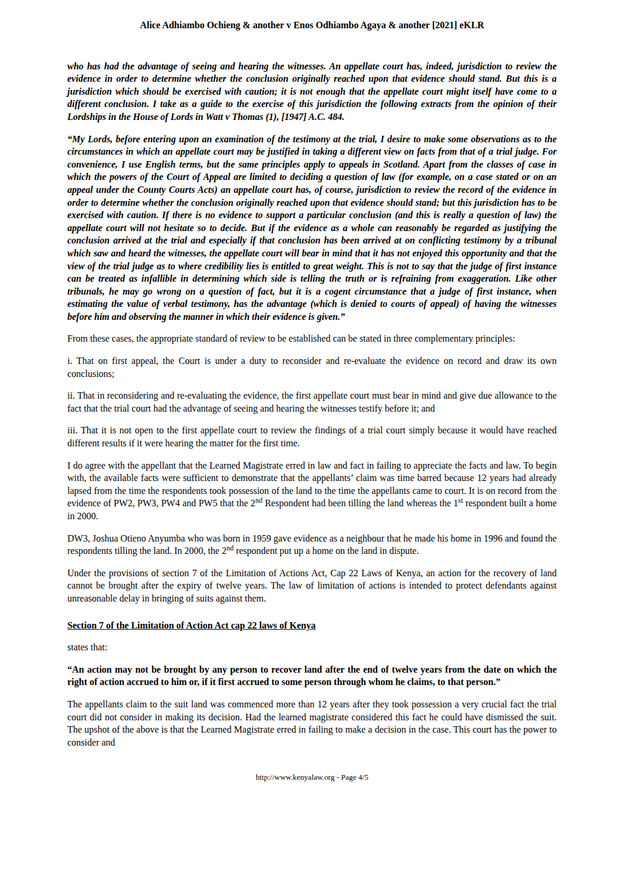Alice Adhiambo Ochieng & another v Enos Odhiambo Agaya & another [2021] eKLR
who has had the advantage of seeing and hearing the witnesses. An appellate court has, indeed, jurisdiction to review the evidence in order to determine whether the conclusion originally reached upon that evidence should stand. But this is a jurisdiction which should be exercised with caution; it is not enough that the appellate court might itself have come to a different conclusion. I take as a guide to the exercise of this jurisdiction the following extracts from the opinion of their Lordships in the House of Lords in Watt v Thomas (1), [1947] A.C. 484.
“My Lords, before entering upon an examination of the testimony at the trial, I desire to make some observations as to the circumstances in which an appellate court may be justified in taking a different view on facts from that of a trial judge. For convenience, I use English terms, but the same principles apply to appeals in Scotland. Apart from the classes of case in which the powers of the Court of Appeal are limited to deciding a question of law (for example, on a case stated or on an appeal under the County Courts Acts) an appellate court has, of course, jurisdiction to review the record of the evidence in order to determine whether the conclusion originally reached upon that evidence should stand; but this jurisdiction has to be exercised with caution. If there is no evidence to support a particular conclusion (and this is really a question of law) the appellate court will not hesitate so to decide. But if the evidence as a whole can reasonably be regarded as justifying the conclusion arrived at the trial and especially if that conclusion has been arrived at on conflicting testimony by a tribunal which saw and heard the witnesses, the appellate court will bear in mind that it has not enjoyed this opportunity and that the view of the trial judge as to where credibility lies is entitled to great weight. This is not to say that the judge of first instance can be treated as infallible in determining which side is telling the truth or is refraining from exaggeration. Like other tribunals, he may go wrong on a question of fact, but it is a cogent circumstance that a judge of first instance, when estimating the value of verbal testimony, has the advantage (which is denied to courts of appeal) of having the witnesses before him and observing the manner in which their evidence is given.”
From these cases, the appropriate standard of review to be established can be stated in three complementary principles:
i. That on first appeal, the Court is under a duty to reconsider and re-evaluate the evidence on record and draw its own conclusions;
ii. That in reconsidering and re-evaluating the evidence, the first appellate court must bear in mind and give due allowance to the fact that the trial court had the advantage of seeing and hearing the witnesses testify before it; and
iii. That it is not open to the first appellate court to review the findings of a trial court simply because it would have reached different results if it were hearing the matter for the first time.
I do agree with the appellant that the Learned Magistrate erred in law and fact in failing to appreciate the facts and law. To begin with, the available facts were sufficient to demonstrate that the appellants’ claim was time barred because 12 years had already lapsed from the time the respondents took possession of the land to the time the appellants came to court. It is on record from the evidence of PW2, PW3, PW4 and PW5 that the 2nd Respondent had been tilling the land whereas the 1st respondent built a home in 2000.
DW3, Joshua Otieno Anyumba who was born in 1959 gave evidence as a neighbour that he made his home in 1996 and found the respondents tilling the land. In 2000, the 2nd respondent put up a home on the land in dispute.
Under the provisions of section 7 of the Limitation of Actions Act, Cap 22 Laws of Kenya, an action for the recovery of land cannot be brought after the expiry of twelve years. The law of limitation of actions is intended to protect defendants against unreasonable delay in bringing of suits against them.
Section 7 of the Limitation of Action Act cap 22 laws of Kenya
states that:
“An action may not be brought by any person to recover land after the end of twelve years from the date on which the right of action accrued to him or, if it first accrued to some person through whom he claims, to that person.”
The appellants claim to the suit land was commenced more than 12 years after they took possession a very crucial fact the trial court did not consider in making its decision. Had the learned magistrate considered this fact he could have dismissed the suit. The upshot of the above is that the Learned Magistrate erred in failing to make a decision in the case. This court has the power to consider and
http://www.kenyalaw.org - Page 4/5